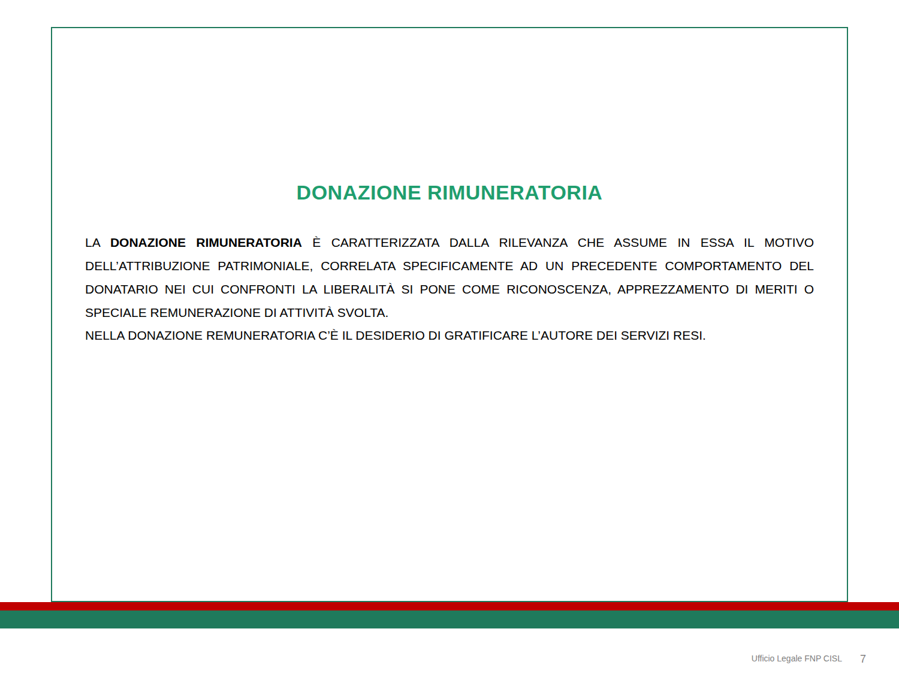DONAZIONE RIMUNERATORIA
LA DONAZIONE RIMUNERATORIA È CARATTERIZZATA DALLA RILEVANZA CHE ASSUME IN ESSA IL MOTIVO DELL’ATTRIBUZIONE PATRIMONIALE, CORRELATA SPECIFICAMENTE AD UN PRECEDENTE COMPORTAMENTO DEL DONATARIO NEI CUI CONFRONTI LA LIBERALITÀ SI PONE COME RICONOSCENZA, APPREZZAMENTO DI MERITI O SPECIALE REMUNERAZIONE DI ATTIVITÀ SVOLTA.
NELLA DONAZIONE REMUNERATORIA C’È IL DESIDERIO DI GRATIFICARE L’AUTORE DEI SERVIZI RESI.
Ufficio Legale FNP CISL
7